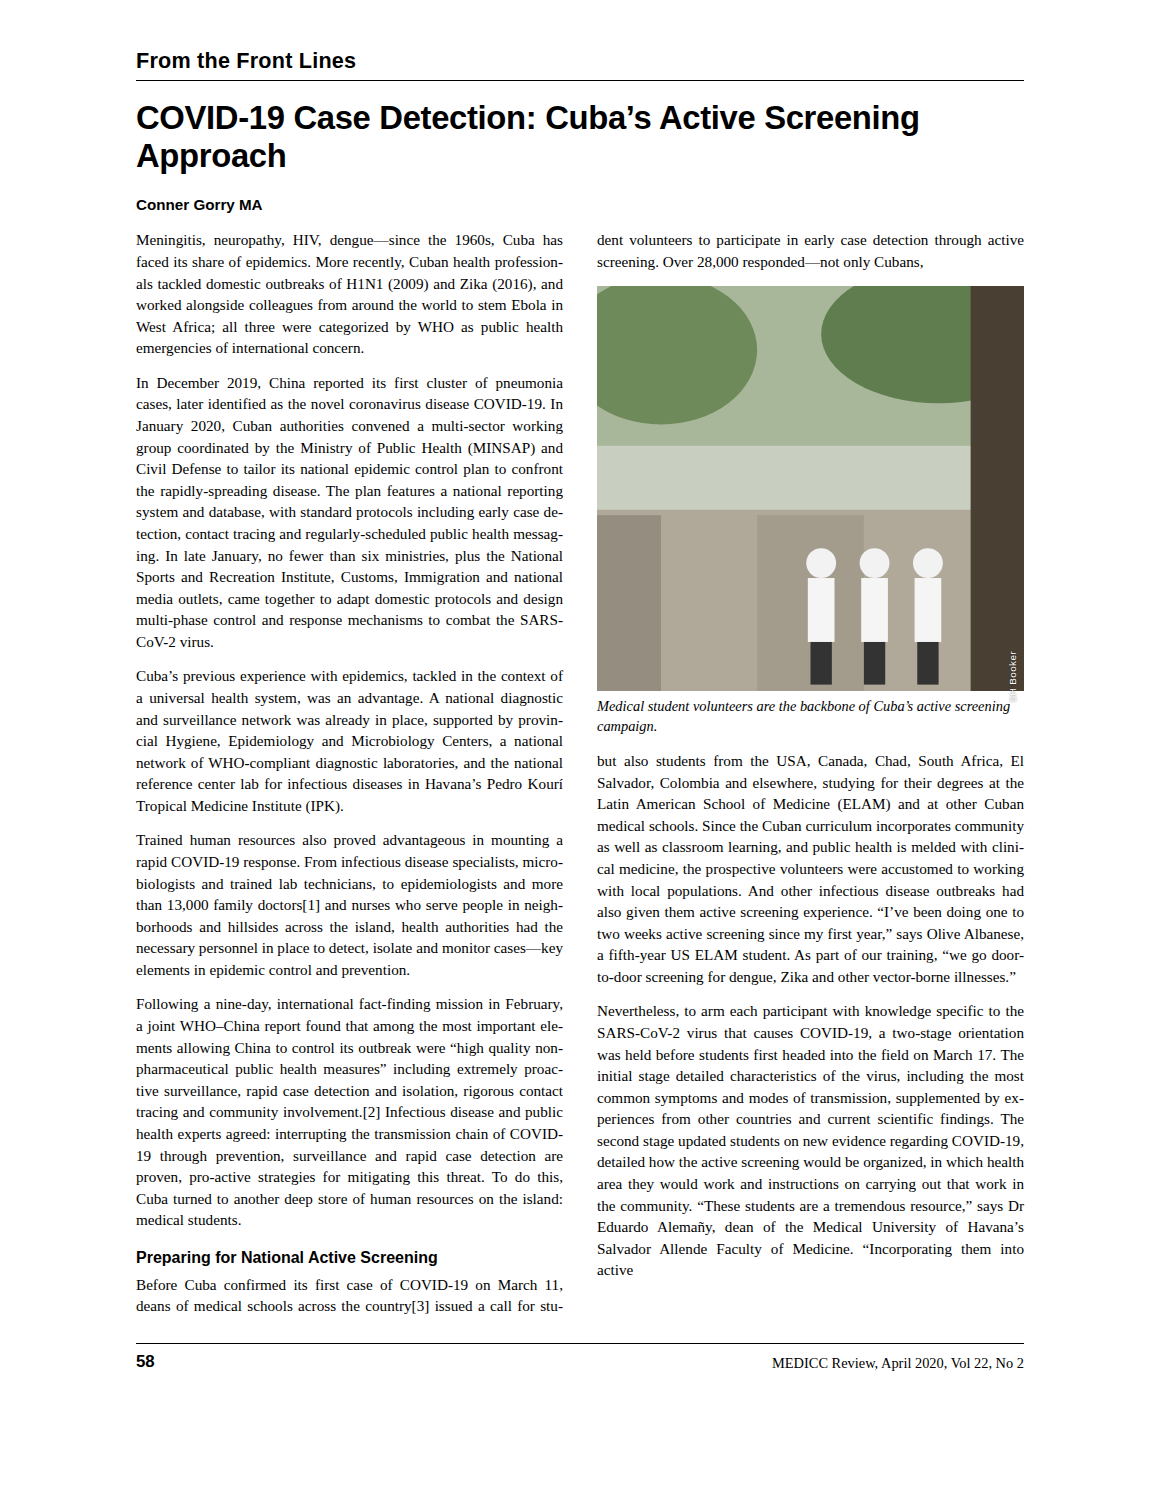From the Front Lines
COVID-19 Case Detection: Cuba’s Active Screening Approach
Conner Gorry MA
Meningitis, neuropathy, HIV, dengue—since the 1960s, Cuba has faced its share of epidemics. More recently, Cuban health professionals tackled domestic outbreaks of H1N1 (2009) and Zika (2016), and worked alongside colleagues from around the world to stem Ebola in West Africa; all three were categorized by WHO as public health emergencies of international concern.
In December 2019, China reported its first cluster of pneumonia cases, later identified as the novel coronavirus disease COVID-19. In January 2020, Cuban authorities convened a multi-sector working group coordinated by the Ministry of Public Health (MINSAP) and Civil Defense to tailor its national epidemic control plan to confront the rapidly-spreading disease. The plan features a national reporting system and database, with standard protocols including early case detection, contact tracing and regularly-scheduled public health messaging. In late January, no fewer than six ministries, plus the National Sports and Recreation Institute, Customs, Immigration and national media outlets, came together to adapt domestic protocols and design multi-phase control and response mechanisms to combat the SARS-CoV-2 virus.
Cuba’s previous experience with epidemics, tackled in the context of a universal health system, was an advantage. A national diagnostic and surveillance network was already in place, supported by provincial Hygiene, Epidemiology and Microbiology Centers, a national network of WHO-compliant diagnostic laboratories, and the national reference center lab for infectious diseases in Havana’s Pedro Kourí Tropical Medicine Institute (IPK).
Trained human resources also proved advantageous in mounting a rapid COVID-19 response. From infectious disease specialists, microbiologists and trained lab technicians, to epidemiologists and more than 13,000 family doctors[1] and nurses who serve people in neighborhoods and hillsides across the island, health authorities had the necessary personnel in place to detect, isolate and monitor cases—key elements in epidemic control and prevention.
Following a nine-day, international fact-finding mission in February, a joint WHO–China report found that among the most important elements allowing China to control its outbreak were “high quality non-pharmaceutical public health measures” including extremely proactive surveillance, rapid case detection and isolation, rigorous contact tracing and community involvement.[2] Infectious disease and public health experts agreed: interrupting the transmission chain of COVID-19 through prevention, surveillance and rapid case detection are proven, pro-active strategies for mitigating this threat. To do this, Cuba turned to another deep store of human resources on the island: medical students.
Preparing for National Active Screening
Before Cuba confirmed its first case of COVID-19 on March 11, deans of medical schools across the country[3] issued a call for student volunteers to participate in early case detection through active screening. Over 28,000 responded—not only Cubans,
SH Booker
Medical student volunteers are the backbone of Cuba’s active screening campaign.
but also students from the USA, Canada, Chad, South Africa, El Salvador, Colombia and elsewhere, studying for their degrees at the Latin American School of Medicine (ELAM) and at other Cuban medical schools. Since the Cuban curriculum incorporates community as well as classroom learning, and public health is melded with clinical medicine, the prospective volunteers were accustomed to working with local populations. And other infectious disease outbreaks had also given them active screening experience. “I’ve been doing one to two weeks active screening since my first year,” says Olive Albanese, a fifth-year US ELAM student. As part of our training, “we go door-to-door screening for dengue, Zika and other vector-borne illnesses.”
Nevertheless, to arm each participant with knowledge specific to the SARS-CoV-2 virus that causes COVID-19, a two-stage orientation was held before students first headed into the field on March 17. The initial stage detailed characteristics of the virus, including the most common symptoms and modes of transmission, supplemented by experiences from other countries and current scientific findings. The second stage updated students on new evidence regarding COVID-19, detailed how the active screening would be organized, in which health area they would work and instructions on carrying out that work in the community. “These students are a tremendous resource,” says Dr Eduardo Alemañy, dean of the Medical University of Havana’s Salvador Allende Faculty of Medicine. “Incorporating them into active
58
MEDICC Review, April 2020, Vol 22, No 2